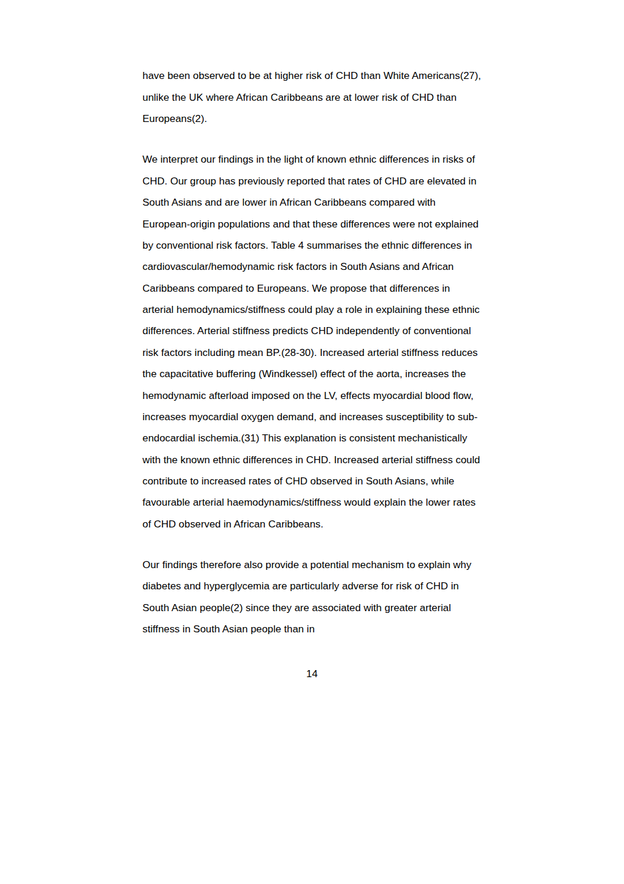have been observed to be at higher risk of CHD than White Americans(27), unlike the UK where African Caribbeans are at lower risk of CHD than Europeans(2).
We interpret our findings in the light of known ethnic differences in risks of CHD. Our group has previously reported that rates of CHD are elevated in South Asians and are lower in African Caribbeans compared with European-origin populations and that these differences were not explained by conventional risk factors. Table 4 summarises the ethnic differences in cardiovascular/hemodynamic risk factors in South Asians and African Caribbeans compared to Europeans. We propose that differences in arterial hemodynamics/stiffness could play a role in explaining these ethnic differences. Arterial stiffness predicts CHD independently of conventional risk factors including mean BP.(28-30). Increased arterial stiffness reduces the capacitative buffering (Windkessel) effect of the aorta, increases the hemodynamic afterload imposed on the LV, effects myocardial blood flow, increases myocardial oxygen demand, and increases susceptibility to sub-endocardial ischemia.(31) This explanation is consistent mechanistically with the known ethnic differences in CHD. Increased arterial stiffness could contribute to increased rates of CHD observed in South Asians, while favourable arterial haemodynamics/stiffness would explain the lower rates of CHD observed in African Caribbeans.
Our findings therefore also provide a potential mechanism to explain why diabetes and hyperglycemia are particularly adverse for risk of CHD in South Asian people(2) since they are associated with greater arterial stiffness in South Asian people than in
14